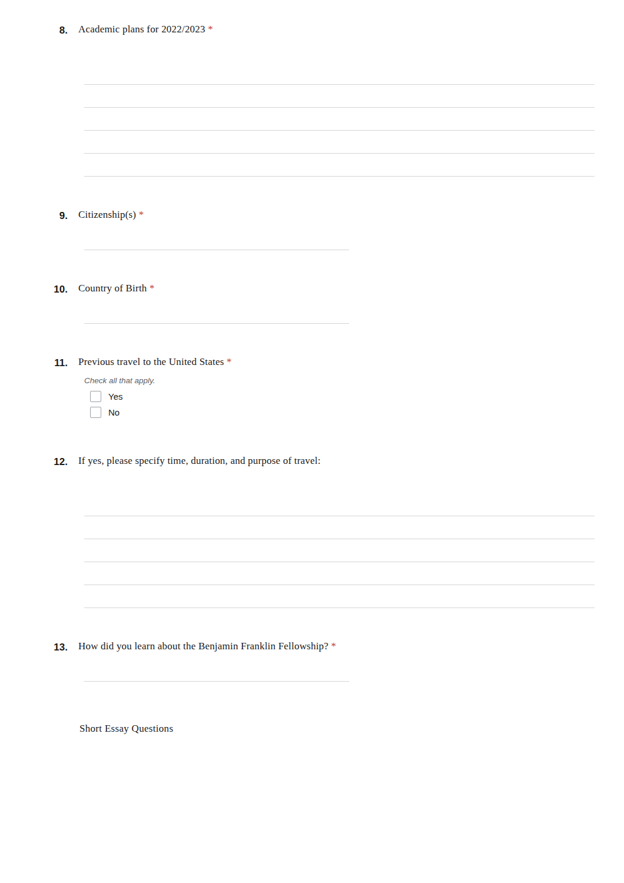8.
Academic plans for 2022/2023 *
9.
Citizenship(s) *
10.
Country of Birth *
11.
Previous travel to the United States *
Check all that apply.
Yes
No
12.
If yes, please specify time, duration, and purpose of travel:
13.
How did you learn about the Benjamin Franklin Fellowship? *
Short Essay Questions